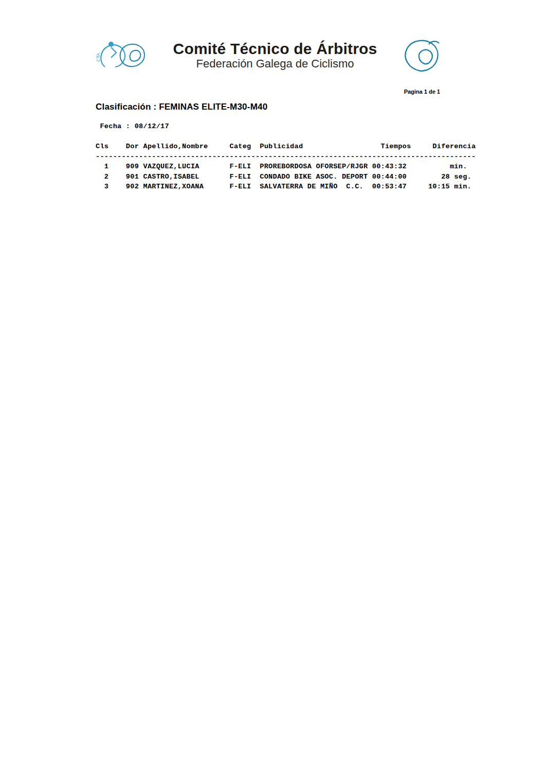CTA
Comité Técnico de Árbitros
Federación Galega de Ciclismo
Pagina 1 de 1
Clasificación : FEMINAS ELITE-M30-M40
 Fecha : 08/12/17

Cls    Dor Apellido,Nombre     Categ  Publicidad                  Tiempos     Diferencia
----------------------------------------------------------------------------------------
  1    909 VAZQUEZ,LUCIA       F-ELI  PROREBORDOSA OFORSEP/RJGR 00:43:32          min.
  2    901 CASTRO,ISABEL       F-ELI  CONDADO BIKE ASOC. DEPORT 00:44:00        28 seg.
  3    902 MARTINEZ,XOANA      F-ELI  SALVATERRA DE MIÑO  C.C.  00:53:47     10:15 min.